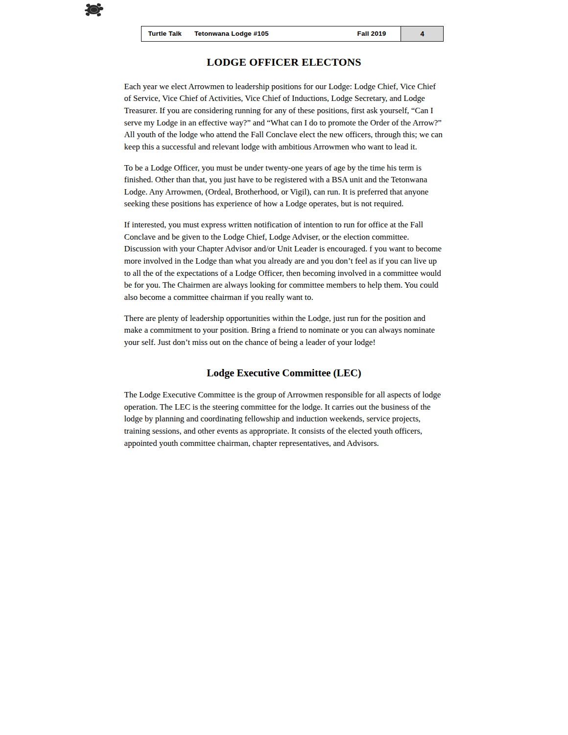Turtle Talk Tetonwana Lodge #105 Fall 2019 4
LODGE OFFICER ELECTONS
Each year we elect Arrowmen to leadership positions for our Lodge: Lodge Chief, Vice Chief of Service, Vice Chief of Activities, Vice Chief of Inductions, Lodge Secretary, and Lodge Treasurer. If you are considering running for any of these positions, first ask yourself, “Can I serve my Lodge in an effective way?” and “What can I do to promote the Order of the Arrow?” All youth of the lodge who attend the Fall Conclave elect the new officers, through this; we can keep this a successful and relevant lodge with ambitious Arrowmen who want to lead it.
To be a Lodge Officer, you must be under twenty-one years of age by the time his term is finished. Other than that, you just have to be registered with a BSA unit and the Tetonwana Lodge. Any Arrowmen, (Ordeal, Brotherhood, or Vigil), can run. It is preferred that anyone seeking these positions has experience of how a Lodge operates, but is not required.
If interested, you must express written notification of intention to run for office at the Fall Conclave and be given to the Lodge Chief, Lodge Adviser, or the election committee. Discussion with your Chapter Advisor and/or Unit Leader is encouraged. f you want to become more involved in the Lodge than what you already are and you don’t feel as if you can live up to all the of the expectations of a Lodge Officer, then becoming involved in a committee would be for you. The Chairmen are always looking for committee members to help them. You could also become a committee chairman if you really want to.
There are plenty of leadership opportunities within the Lodge, just run for the position and make a commitment to your position. Bring a friend to nominate or you can always nominate your self. Just don’t miss out on the chance of being a leader of your lodge!
Lodge Executive Committee (LEC)
The Lodge Executive Committee is the group of Arrowmen responsible for all aspects of lodge operation. The LEC is the steering committee for the lodge. It carries out the business of the lodge by planning and coordinating fellowship and induction weekends, service projects, training sessions, and other events as appropriate. It consists of the elected youth officers, appointed youth committee chairman, chapter representatives, and Advisors.